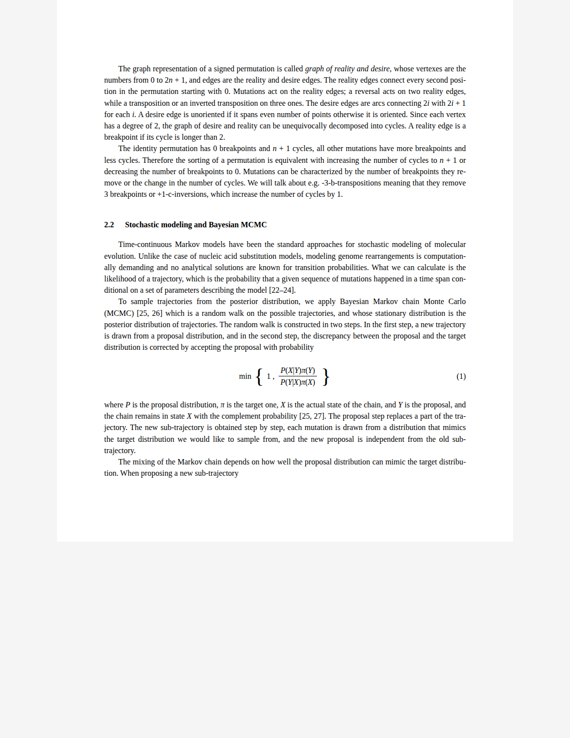The graph representation of a signed permutation is called graph of reality and desire, whose vertexes are the numbers from 0 to 2n + 1, and edges are the reality and desire edges. The reality edges connect every second position in the permutation starting with 0. Mutations act on the reality edges; a reversal acts on two reality edges, while a transposition or an inverted transposition on three ones. The desire edges are arcs connecting 2i with 2i + 1 for each i. A desire edge is unoriented if it spans even number of points otherwise it is oriented. Since each vertex has a degree of 2, the graph of desire and reality can be unequivocally decomposed into cycles. A reality edge is a breakpoint if its cycle is longer than 2.
The identity permutation has 0 breakpoints and n + 1 cycles, all other mutations have more breakpoints and less cycles. Therefore the sorting of a permutation is equivalent with increasing the number of cycles to n + 1 or decreasing the number of breakpoints to 0. Mutations can be characterized by the number of breakpoints they remove or the change in the number of cycles. We will talk about e.g. -3-b-transpositions meaning that they remove 3 breakpoints or +1-c-inversions, which increase the number of cycles by 1.
2.2 Stochastic modeling and Bayesian MCMC
Time-continuous Markov models have been the standard approaches for stochastic modeling of molecular evolution. Unlike the case of nucleic acid substitution models, modeling genome rearrangements is computationally demanding and no analytical solutions are known for transition probabilities. What we can calculate is the likelihood of a trajectory, which is the probability that a given sequence of mutations happened in a time span conditional on a set of parameters describing the model [22–24].
To sample trajectories from the posterior distribution, we apply Bayesian Markov chain Monte Carlo (MCMC) [25, 26] which is a random walk on the possible trajectories, and whose stationary distribution is the posterior distribution of trajectories. The random walk is constructed in two steps. In the first step, a new trajectory is drawn from a proposal distribution, and in the second step, the discrepancy between the proposal and the target distribution is corrected by accepting the proposal with probability
min { 1 , P(X|Y)π(Y) P(Y|X)π(X) }
(1)
where P is the proposal distribution, π is the target one, X is the actual state of the chain, and Y is the proposal, and the chain remains in state X with the complement probability [25, 27]. The proposal step replaces a part of the trajectory. The new sub-trajectory is obtained step by step, each mutation is drawn from a distribution that mimics the target distribution we would like to sample from, and the new proposal is independent from the old sub-trajectory.
The mixing of the Markov chain depends on how well the proposal distribution can mimic the target distribution. When proposing a new sub-trajectory